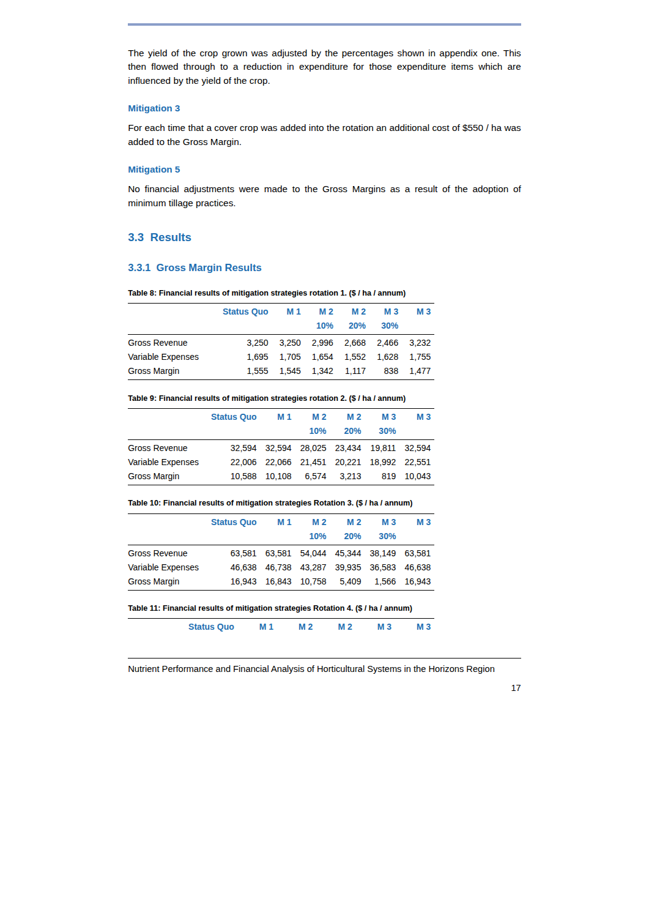The yield of the crop grown was adjusted by the percentages shown in appendix one. This then flowed through to a reduction in expenditure for those expenditure items which are influenced by the yield of the crop.
Mitigation 3
For each time that a cover crop was added into the rotation an additional cost of $550 / ha was added to the Gross Margin.
Mitigation 5
No financial adjustments were made to the Gross Margins as a result of the adoption of minimum tillage practices.
3.3 Results
3.3.1 Gross Margin Results
Table 8: Financial results of mitigation strategies rotation 1. ($ / ha / annum)
| | Status Quo | M 1 | M 2 | M 2 | M 3 | M 3 |
| --- | --- | --- | --- | --- | --- | --- |
| | | | 10% | 20% | 30% | |
| Gross Revenue | 3,250 | 3,250 | 2,996 | 2,668 | 2,466 | 3,232 |
| Variable Expenses | 1,695 | 1,705 | 1,654 | 1,552 | 1,628 | 1,755 |
| Gross Margin | 1,555 | 1,545 | 1,342 | 1,117 | 838 | 1,477 |
Table 9: Financial results of mitigation strategies rotation 2. ($ / ha / annum)
| | Status Quo | M 1 | M 2 | M 2 | M 3 | M 3 |
| --- | --- | --- | --- | --- | --- | --- |
| | | | 10% | 20% | 30% | |
| Gross Revenue | 32,594 | 32,594 | 28,025 | 23,434 | 19,811 | 32,594 |
| Variable Expenses | 22,006 | 22,066 | 21,451 | 20,221 | 18,992 | 22,551 |
| Gross Margin | 10,588 | 10,108 | 6,574 | 3,213 | 819 | 10,043 |
Table 10: Financial results of mitigation strategies Rotation 3. ($ / ha / annum)
| | Status Quo | M 1 | M 2 | M 2 | M 3 | M 3 |
| --- | --- | --- | --- | --- | --- | --- |
| | | | 10% | 20% | 30% | |
| Gross Revenue | 63,581 | 63,581 | 54,044 | 45,344 | 38,149 | 63,581 |
| Variable Expenses | 46,638 | 46,738 | 43,287 | 39,935 | 36,583 | 46,638 |
| Gross Margin | 16,943 | 16,843 | 10,758 | 5,409 | 1,566 | 16,943 |
Table 11: Financial results of mitigation strategies Rotation 4. ($ / ha / annum)
| | Status Quo | M 1 | M 2 | M 2 | M 3 | M 3 |
| --- | --- | --- | --- | --- | --- | --- |
Nutrient Performance and Financial Analysis of Horticultural Systems in the Horizons Region
17